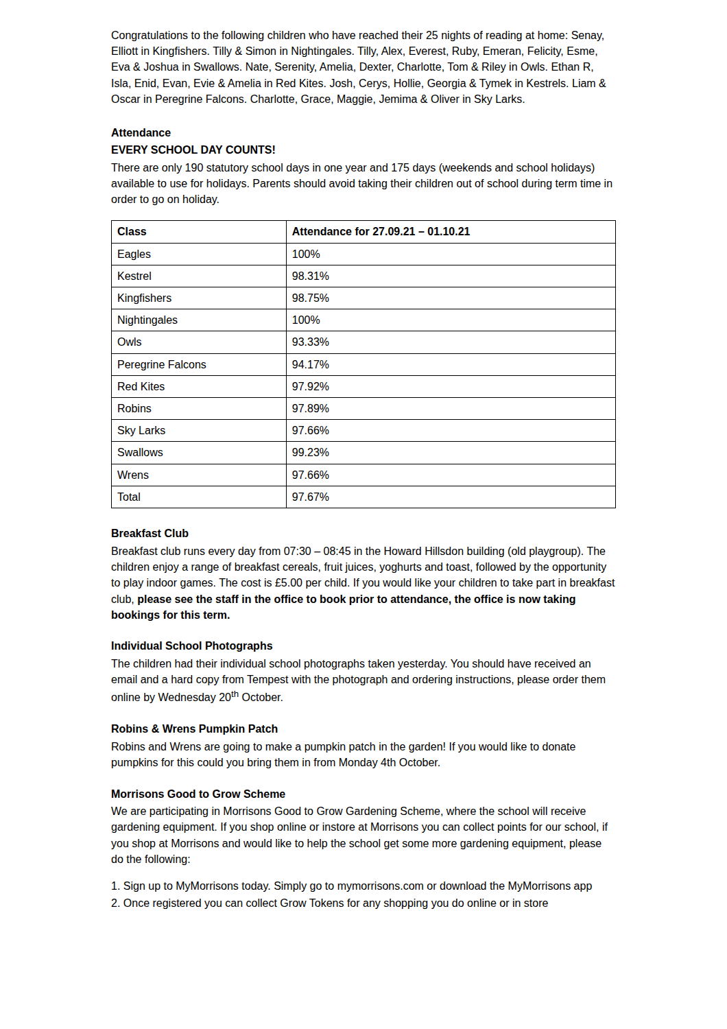Congratulations to the following children who have reached their 25 nights of reading at home: Senay, Elliott in Kingfishers. Tilly & Simon in Nightingales. Tilly, Alex, Everest, Ruby, Emeran, Felicity, Esme, Eva & Joshua in Swallows. Nate, Serenity, Amelia, Dexter, Charlotte, Tom & Riley in Owls. Ethan R, Isla, Enid, Evan, Evie & Amelia in Red Kites. Josh, Cerys, Hollie, Georgia & Tymek in Kestrels. Liam & Oscar in Peregrine Falcons. Charlotte, Grace, Maggie, Jemima & Oliver in Sky Larks.
Attendance
EVERY SCHOOL DAY COUNTS!
There are only 190 statutory school days in one year and 175 days (weekends and school holidays) available to use for holidays. Parents should avoid taking their children out of school during term time in order to go on holiday.
| Class | Attendance for 27.09.21 – 01.10.21 |
| --- | --- |
| Eagles | 100% |
| Kestrel | 98.31% |
| Kingfishers | 98.75% |
| Nightingales | 100% |
| Owls | 93.33% |
| Peregrine Falcons | 94.17% |
| Red Kites | 97.92% |
| Robins | 97.89% |
| Sky Larks | 97.66% |
| Swallows | 99.23% |
| Wrens | 97.66% |
| Total | 97.67% |
Breakfast Club
Breakfast club runs every day from 07:30 – 08:45 in the Howard Hillsdon building (old playgroup). The children enjoy a range of breakfast cereals, fruit juices, yoghurts and toast, followed by the opportunity to play indoor games. The cost is £5.00 per child. If you would like your children to take part in breakfast club, please see the staff in the office to book prior to attendance, the office is now taking bookings for this term.
Individual School Photographs
The children had their individual school photographs taken yesterday. You should have received an email and a hard copy from Tempest with the photograph and ordering instructions, please order them online by Wednesday 20th October.
Robins & Wrens Pumpkin Patch
Robins and Wrens are going to make a pumpkin patch in the garden! If you would like to donate pumpkins for this could you bring them in from Monday 4th October.
Morrisons Good to Grow Scheme
We are participating in Morrisons Good to Grow Gardening Scheme, where the school will receive gardening equipment. If you shop online or instore at Morrisons you can collect points for our school, if you shop at Morrisons and would like to help the school get some more gardening equipment, please do the following:
1. Sign up to MyMorrisons today. Simply go to mymorrisons.com or download the MyMorrisons app
2. Once registered you can collect Grow Tokens for any shopping you do online or in store